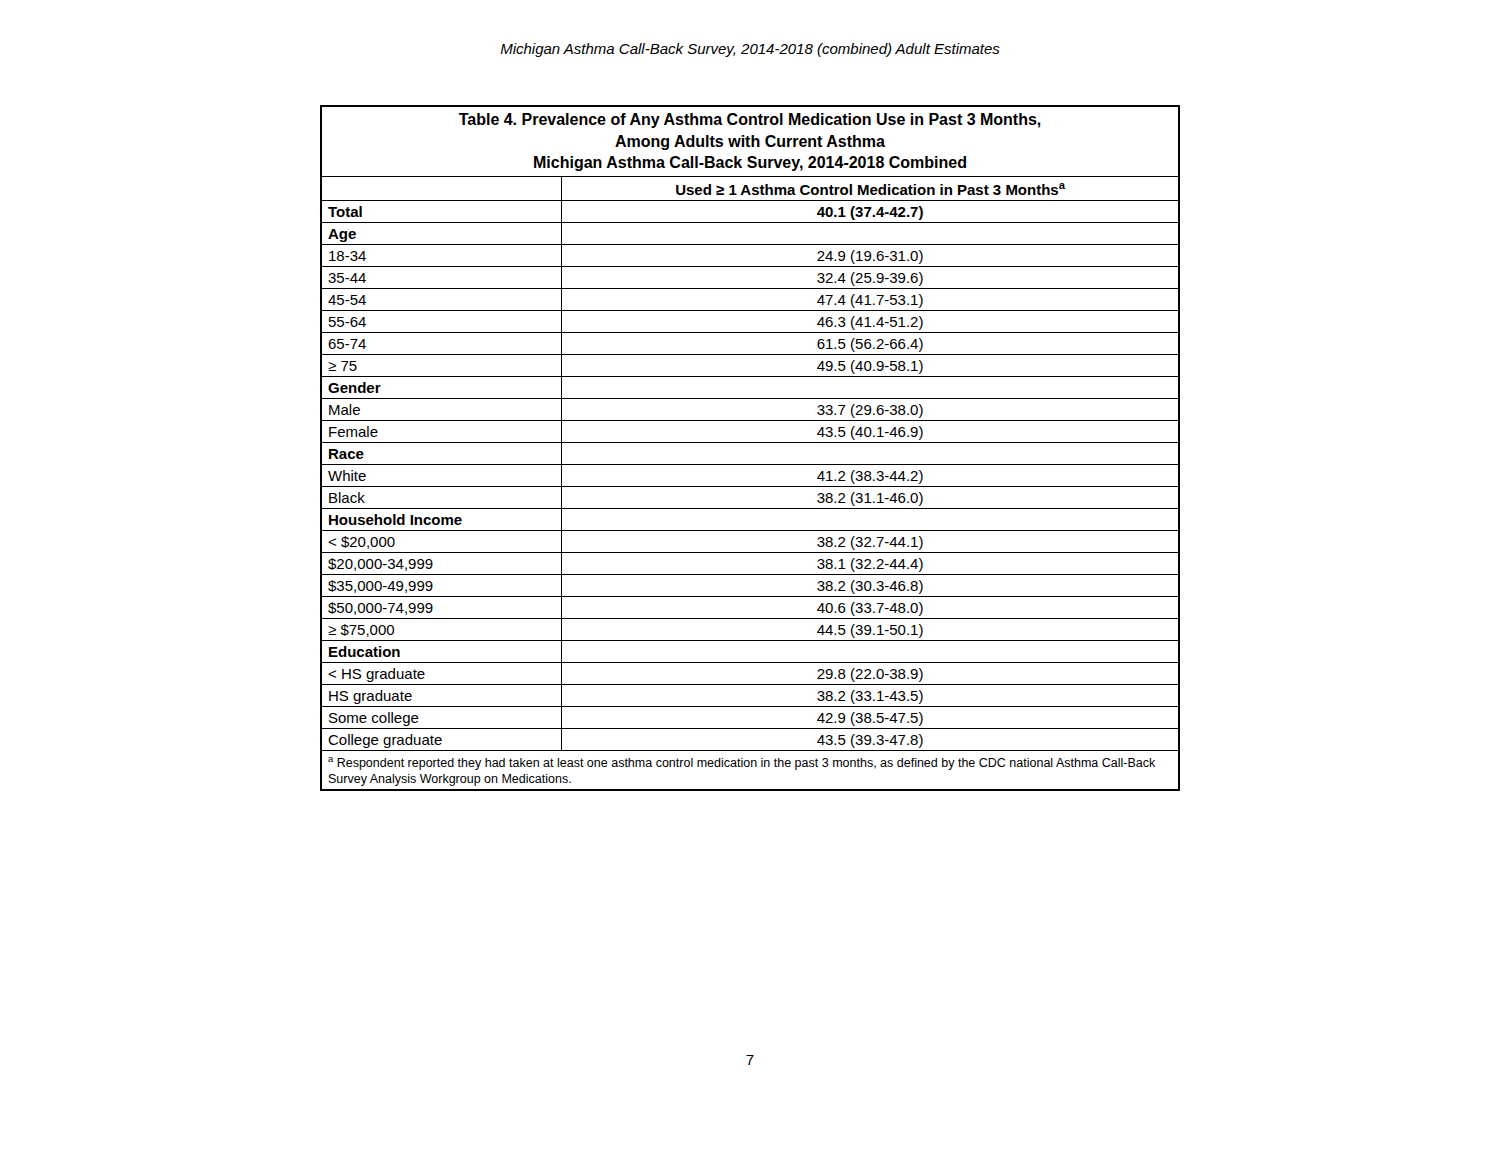Michigan Asthma Call-Back Survey, 2014-2018 (combined) Adult Estimates
| Table 4. Prevalence of Any Asthma Control Medication Use in Past 3 Months, Among Adults with Current Asthma Michigan Asthma Call-Back Survey, 2014-2018 Combined |
| | Used ≥ 1 Asthma Control Medication in Past 3 Months a |
| Total | 40.1 (37.4-42.7) |
| Age | |
| 18-34 | 24.9 (19.6-31.0) |
| 35-44 | 32.4 (25.9-39.6) |
| 45-54 | 47.4 (41.7-53.1) |
| 55-64 | 46.3 (41.4-51.2) |
| 65-74 | 61.5 (56.2-66.4) |
| ≥ 75 | 49.5 (40.9-58.1) |
| Gender | |
| Male | 33.7 (29.6-38.0) |
| Female | 43.5 (40.1-46.9) |
| Race | |
| White | 41.2 (38.3-44.2) |
| Black | 38.2 (31.1-46.0) |
| Household Income | |
| < $20,000 | 38.2 (32.7-44.1) |
| $20,000-34,999 | 38.1 (32.2-44.4) |
| $35,000-49,999 | 38.2 (30.3-46.8) |
| $50,000-74,999 | 40.6 (33.7-48.0) |
| ≥ $75,000 | 44.5 (39.1-50.1) |
| Education | |
| < HS graduate | 29.8 (22.0-38.9) |
| HS graduate | 38.2 (33.1-43.5) |
| Some college | 42.9 (38.5-47.5) |
| College graduate | 43.5 (39.3-47.8) |
| a Respondent reported they had taken at least one asthma control medication in the past 3 months, as defined by the CDC national Asthma Call-Back Survey Analysis Workgroup on Medications. |
7